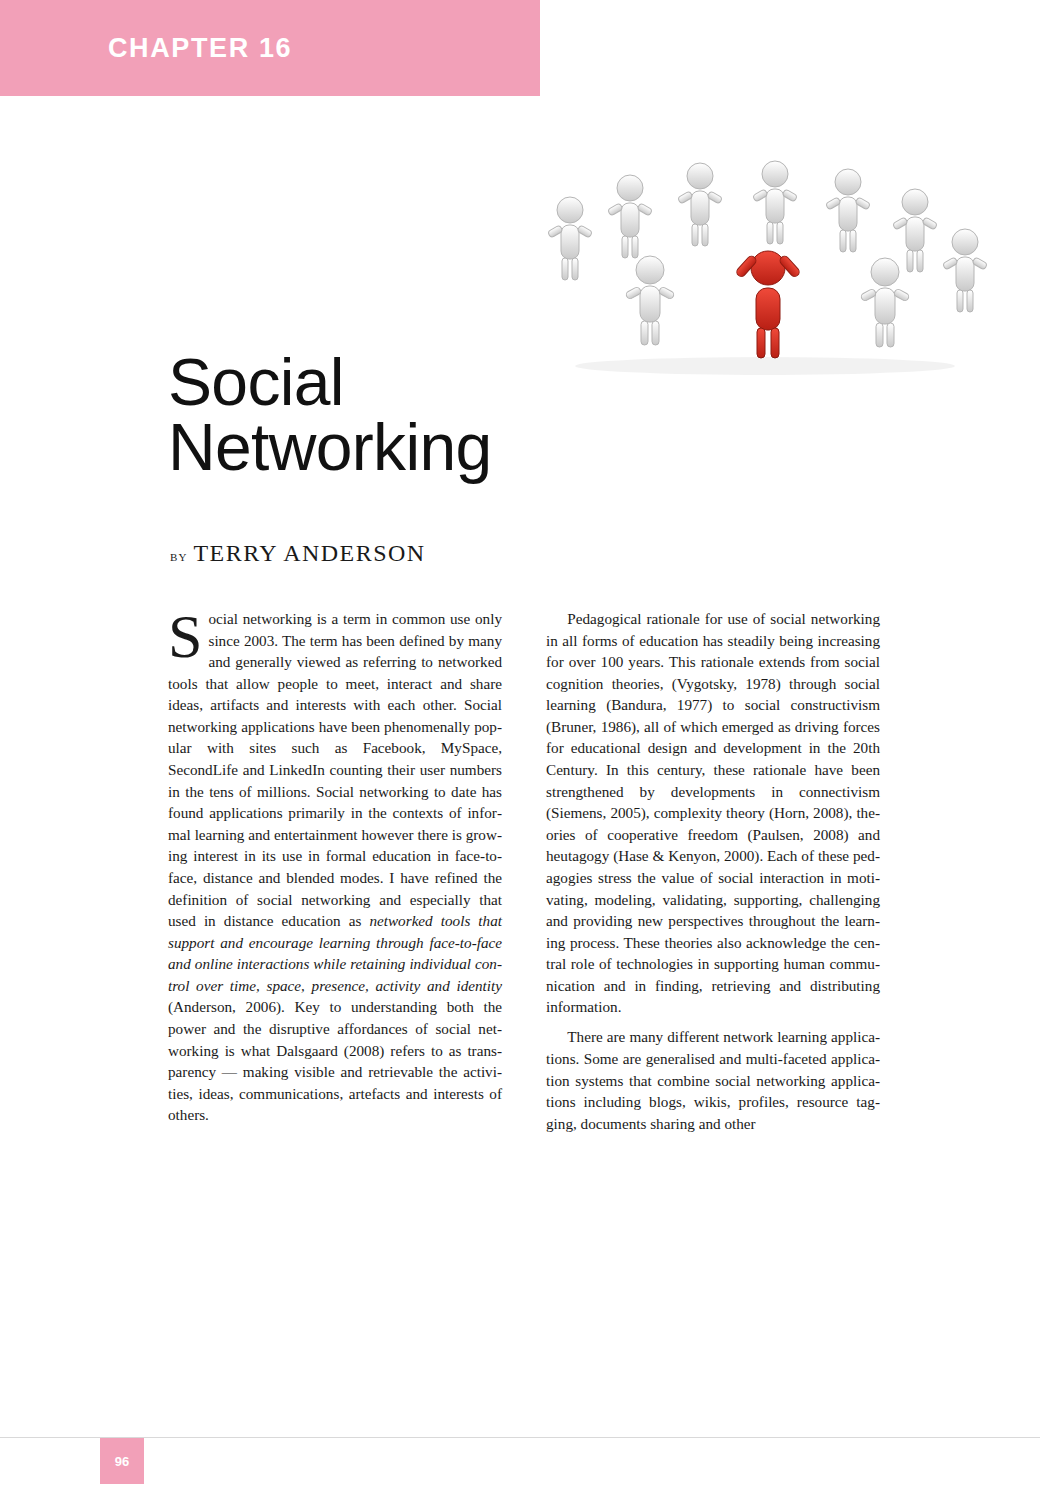CHAPTER 16
Social
Networking
by TERRY ANDERSON
Social networking is a term in common use only since 2003. The term has been defined by many and generally viewed as referring to networked tools that allow people to meet, interact and share ideas, artifacts and interests with each other. Social networking applications have been phenomenally popular with sites such as Facebook, MySpace, SecondLife and LinkedIn counting their user numbers in the tens of millions. Social networking to date has found applications primarily in the contexts of informal learning and entertainment however there is growing interest in its use in formal education in face-to-face, distance and blended modes. I have refined the definition of social networking and especially that used in distance education as networked tools that support and encourage learning through face-to-face and online interactions while retaining individual control over time, space, presence, activity and identity (Anderson, 2006). Key to understanding both the power and the disruptive affordances of social networking is what Dalsgaard (2008) refers to as transparency — making visible and retrievable the activities, ideas, communications, artefacts and interests of others.
Pedagogical rationale for use of social networking in all forms of education has steadily being increasing for over 100 years. This rationale extends from social cognition theories, (Vygotsky, 1978) through social learning (Bandura, 1977) to social constructivism (Bruner, 1986), all of which emerged as driving forces for educational design and development in the 20th Century. In this century, these rationale have been strengthened by developments in connectivism (Siemens, 2005), complexity theory (Horn, 2008), theories of cooperative freedom (Paulsen, 2008) and heutagogy (Hase & Kenyon, 2000). Each of these pedagogies stress the value of social interaction in motivating, modeling, validating, supporting, challenging and providing new perspectives throughout the learning process. These theories also acknowledge the central role of technologies in supporting human communication and in finding, retrieving and distributing information.
There are many different network learning applications. Some are generalised and multi-faceted application systems that combine social networking applications including blogs, wikis, profiles, resource tagging, documents sharing and other
96